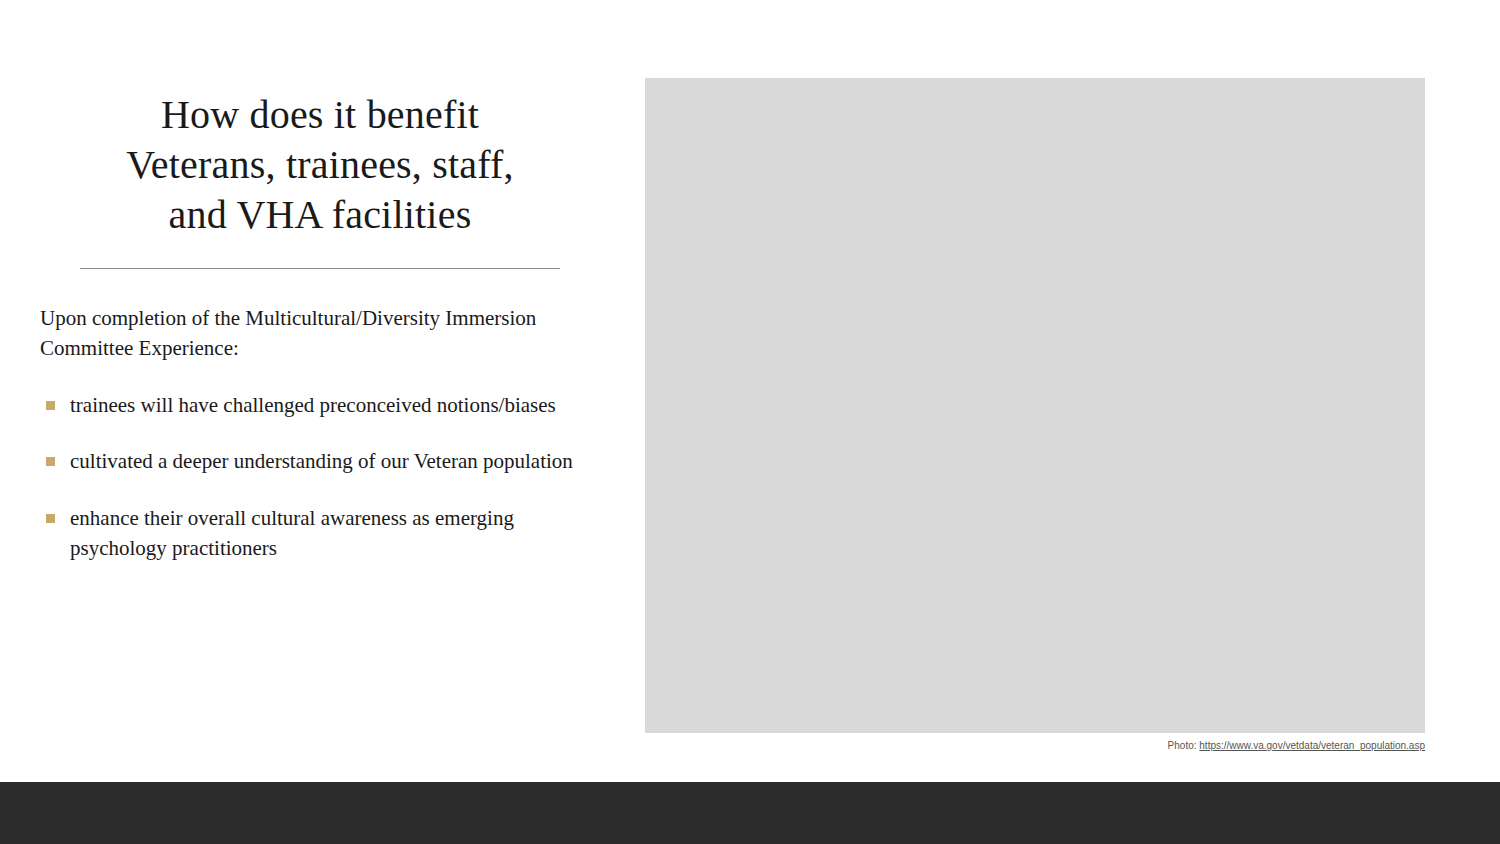How does it benefit
Veterans, trainees, staff,
and VHA facilities
Upon completion of the Multicultural/Diversity Immersion Committee Experience:
trainees will have challenged preconceived notions/biases
cultivated a deeper understanding of our Veteran population
enhance their overall cultural awareness as emerging psychology practitioners
Photo: https://www.va.gov/vetdata/veteran_population.asp